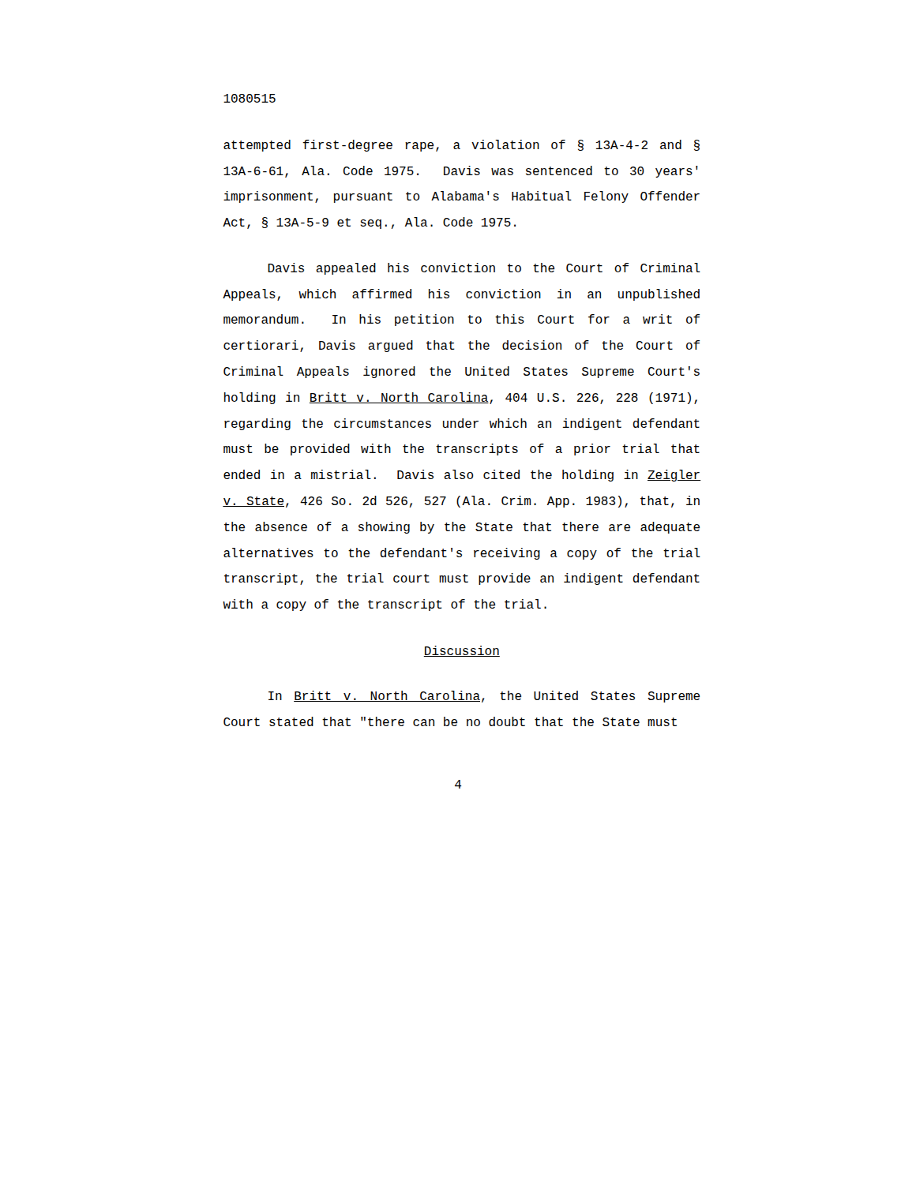1080515
attempted first-degree rape, a violation of § 13A-4-2 and § 13A-6-61, Ala. Code 1975. Davis was sentenced to 30 years' imprisonment, pursuant to Alabama's Habitual Felony Offender Act, § 13A-5-9 et seq., Ala. Code 1975.
Davis appealed his conviction to the Court of Criminal Appeals, which affirmed his conviction in an unpublished memorandum. In his petition to this Court for a writ of certiorari, Davis argued that the decision of the Court of Criminal Appeals ignored the United States Supreme Court's holding in Britt v. North Carolina, 404 U.S. 226, 228 (1971), regarding the circumstances under which an indigent defendant must be provided with the transcripts of a prior trial that ended in a mistrial. Davis also cited the holding in Zeigler v. State, 426 So. 2d 526, 527 (Ala. Crim. App. 1983), that, in the absence of a showing by the State that there are adequate alternatives to the defendant's receiving a copy of the trial transcript, the trial court must provide an indigent defendant with a copy of the transcript of the trial.
Discussion
In Britt v. North Carolina, the United States Supreme Court stated that "there can be no doubt that the State must
4